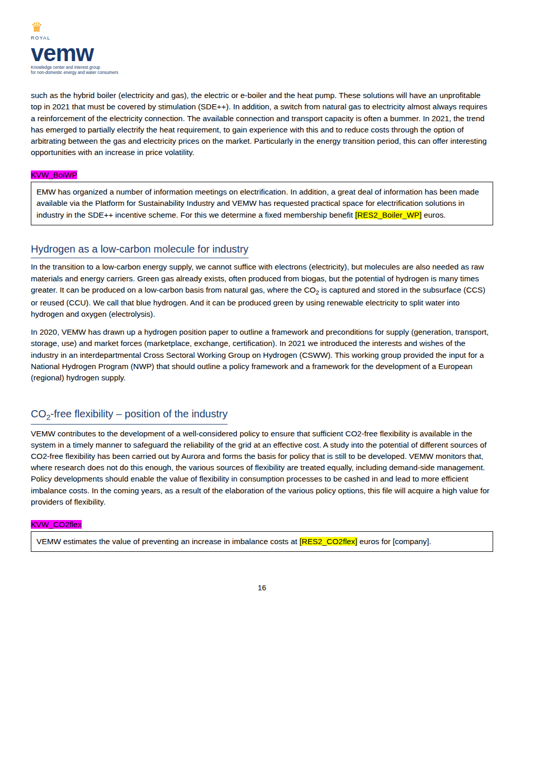♛
ROYAL
vemw
Knowledge center and interest group
for non-domestic energy and water consumers
such as the hybrid boiler (electricity and gas), the electric or e-boiler and the heat pump. These solutions will have an unprofitable top in 2021 that must be covered by stimulation (SDE++). In addition, a switch from natural gas to electricity almost always requires a reinforcement of the electricity connection. The available connection and transport capacity is often a bummer. In 2021, the trend has emerged to partially electrify the heat requirement, to gain experience with this and to reduce costs through the option of arbitrating between the gas and electricity prices on the market. Particularly in the energy transition period, this can offer interesting opportunities with an increase in price volatility.
KVW_BoiWP
EMW has organized a number of information meetings on electrification. In addition, a great deal of information has been made available via the Platform for Sustainability Industry and VEMW has requested practical space for electrification solutions in industry in the SDE++ incentive scheme. For this we determine a fixed membership benefit [RES2_Boiler_WP] euros.
Hydrogen as a low-carbon molecule for industry
In the transition to a low-carbon energy supply, we cannot suffice with electrons (electricity), but molecules are also needed as raw materials and energy carriers. Green gas already exists, often produced from biogas, but the potential of hydrogen is many times greater. It can be produced on a low-carbon basis from natural gas, where the CO2 is captured and stored in the subsurface (CCS) or reused (CCU). We call that blue hydrogen. And it can be produced green by using renewable electricity to split water into hydrogen and oxygen (electrolysis).
In 2020, VEMW has drawn up a hydrogen position paper to outline a framework and preconditions for supply (generation, transport, storage, use) and market forces (marketplace, exchange, certification). In 2021 we introduced the interests and wishes of the industry in an interdepartmental Cross Sectoral Working Group on Hydrogen (CSWW). This working group provided the input for a National Hydrogen Program (NWP) that should outline a policy framework and a framework for the development of a European (regional) hydrogen supply.
CO2-free flexibility – position of the industry
VEMW contributes to the development of a well-considered policy to ensure that sufficient CO2-free flexibility is available in the system in a timely manner to safeguard the reliability of the grid at an effective cost. A study into the potential of different sources of CO2-free flexibility has been carried out by Aurora and forms the basis for policy that is still to be developed. VEMW monitors that, where research does not do this enough, the various sources of flexibility are treated equally, including demand-side management. Policy developments should enable the value of flexibility in consumption processes to be cashed in and lead to more efficient imbalance costs. In the coming years, as a result of the elaboration of the various policy options, this file will acquire a high value for providers of flexibility.
KVW_CO2flex
VEMW estimates the value of preventing an increase in imbalance costs at [RES2_CO2flex] euros for [company].
16